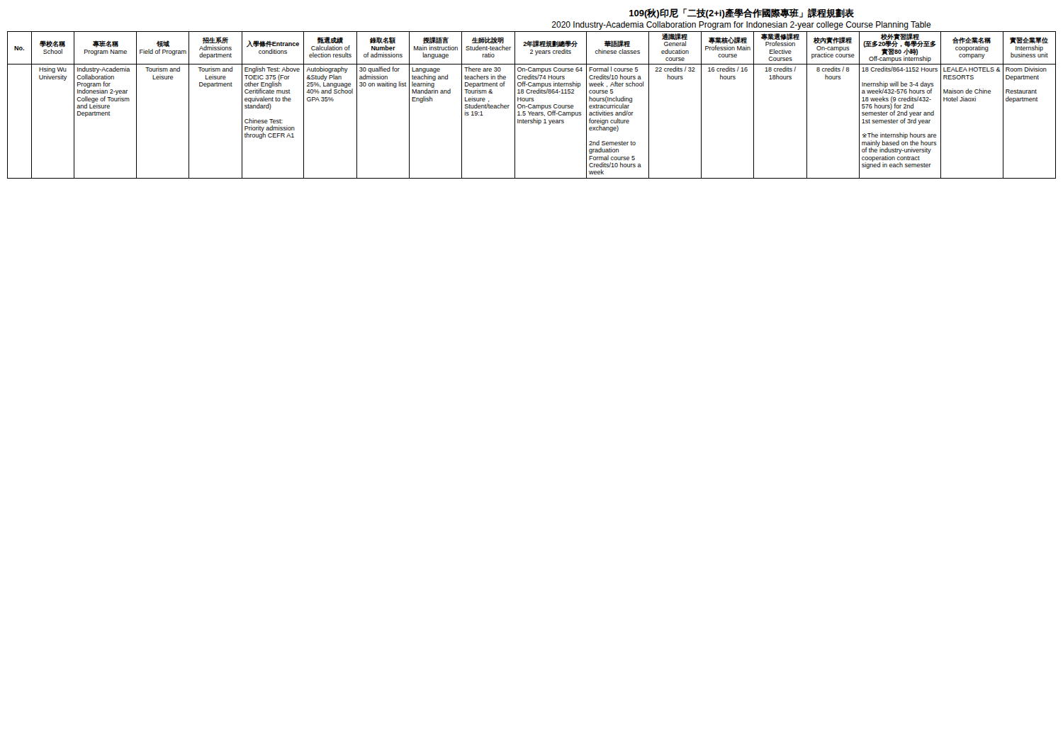109(秋)印尼「二技(2+i)產學合作國際專班」課程規劃表
2020 Industry-Academia Collaboration Program for Indonesian 2-year college Course Planning Table
| No. | 學校名稱 School | 專班名稱 Program Name | 領域 Field of Program | 招生系所 Admissions department | 入學條件Entrance conditions | 甄選成績 Calculation of election results | 錄取名額Number of admissions | 授課語言 Main instruction language | 生師比說明 Student-teacher ratio | 2年課程規劃總學分 2 years credits | 華語課程 chinese classes | 通識課程 General education course | 專業核心課程 Profession Main course | 專業選修課程 Profession Elective Courses | 校內實作課程 On-campus practice course | 校外實習課程 (至多20學分，每學分至多實習80 小時) Off-campus internship | 合作企業名稱 cooporating company | 實習企業單位 Internship business unit |
| --- | --- | --- | --- | --- | --- | --- | --- | --- | --- | --- | --- | --- | --- | --- | --- | --- | --- | --- |
| | Hsing Wu University | Industry-Academia Collaboration Program for Indonesian 2-year College of Tourism and Leisure Department | Tourism and Leisure | Tourism and Leisure Department | English Test: Above TOEIC 375 (For other English Ceritificate must equivalent to the standard) Chinese Test: Priority admission through CEFR A1 | Autobiography &Study Plan 25%, Language 40% and School GPA 35% | 30 qualfied for admission 30 on waiting list | Language teaching and learning Mandarin and English | There are 30 teachers in the Department of Tourism & Leisure，Student/teacher is 19:1 | On-Campus Course 64 Credits/74 Hours Off-Campus internship 18 Credits/864-1152 Hours On-Campus Course 1.5 Years, Off-Campus Intership 1 years | Formal l course 5 Credits/10 hours a week，After school course 5 hours(Including extracurricular activities and/or foreign culture exchange) 2nd Semester to graduation Formal course 5 Credits/10 hours a week | 22 credits / 32 hours | 16 credits / 16 hours | 18 credits / 18hours | 8 credits / 8 hours | 18 Credits/864-1152 Hours Inernship will be 3-4 days a week/432-576 hours of 18 weeks (9 credits/432-576 hours) for 2nd semester of 2nd year and 1st semester of 3rd year ※The internship hours are mainly based on the hours of the industry-university cooperation contract signed in each semester | LEALEA HOTELS & RESORTS Maison de Chine Hotel Jiaoxi | Room Division Department Restaurant department |